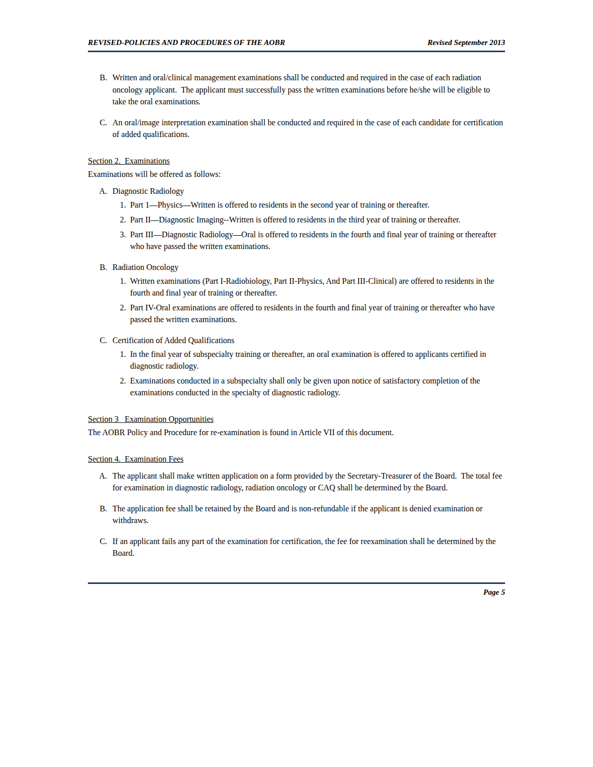Revised-Policies and Procedures of the AOBR Revised September 2013
Written and oral/clinical management examinations shall be conducted and required in the case of each radiation oncology applicant. The applicant must successfully pass the written examinations before he/she will be eligible to take the oral examinations.
An oral/image interpretation examination shall be conducted and required in the case of each candidate for certification of added qualifications.
Section 2. Examinations
Examinations will be offered as follows:
Diagnostic Radiology
Part 1—Physics—Written is offered to residents in the second year of training or thereafter.
Part II—Diagnostic Imaging--Written is offered to residents in the third year of training or thereafter.
Part III—Diagnostic Radiology—Oral is offered to residents in the fourth and final year of training or thereafter who have passed the written examinations.
Radiation Oncology
Written examinations (Part I-Radiobiology, Part II-Physics, And Part III-Clinical) are offered to residents in the fourth and final year of training or thereafter.
Part IV-Oral examinations are offered to residents in the fourth and final year of training or thereafter who have passed the written examinations.
Certification of Added Qualifications
In the final year of subspecialty training or thereafter, an oral examination is offered to applicants certified in diagnostic radiology.
Examinations conducted in a subspecialty shall only be given upon notice of satisfactory completion of the examinations conducted in the specialty of diagnostic radiology.
Section 3 Examination Opportunities
The AOBR Policy and Procedure for re-examination is found in Article VII of this document.
Section 4. Examination Fees
The applicant shall make written application on a form provided by the Secretary-Treasurer of the Board. The total fee for examination in diagnostic radiology, radiation oncology or CAQ shall be determined by the Board.
The application fee shall be retained by the Board and is non-refundable if the applicant is denied examination or withdraws.
If an applicant fails any part of the examination for certification, the fee for reexamination shall be determined by the Board.
Page 5